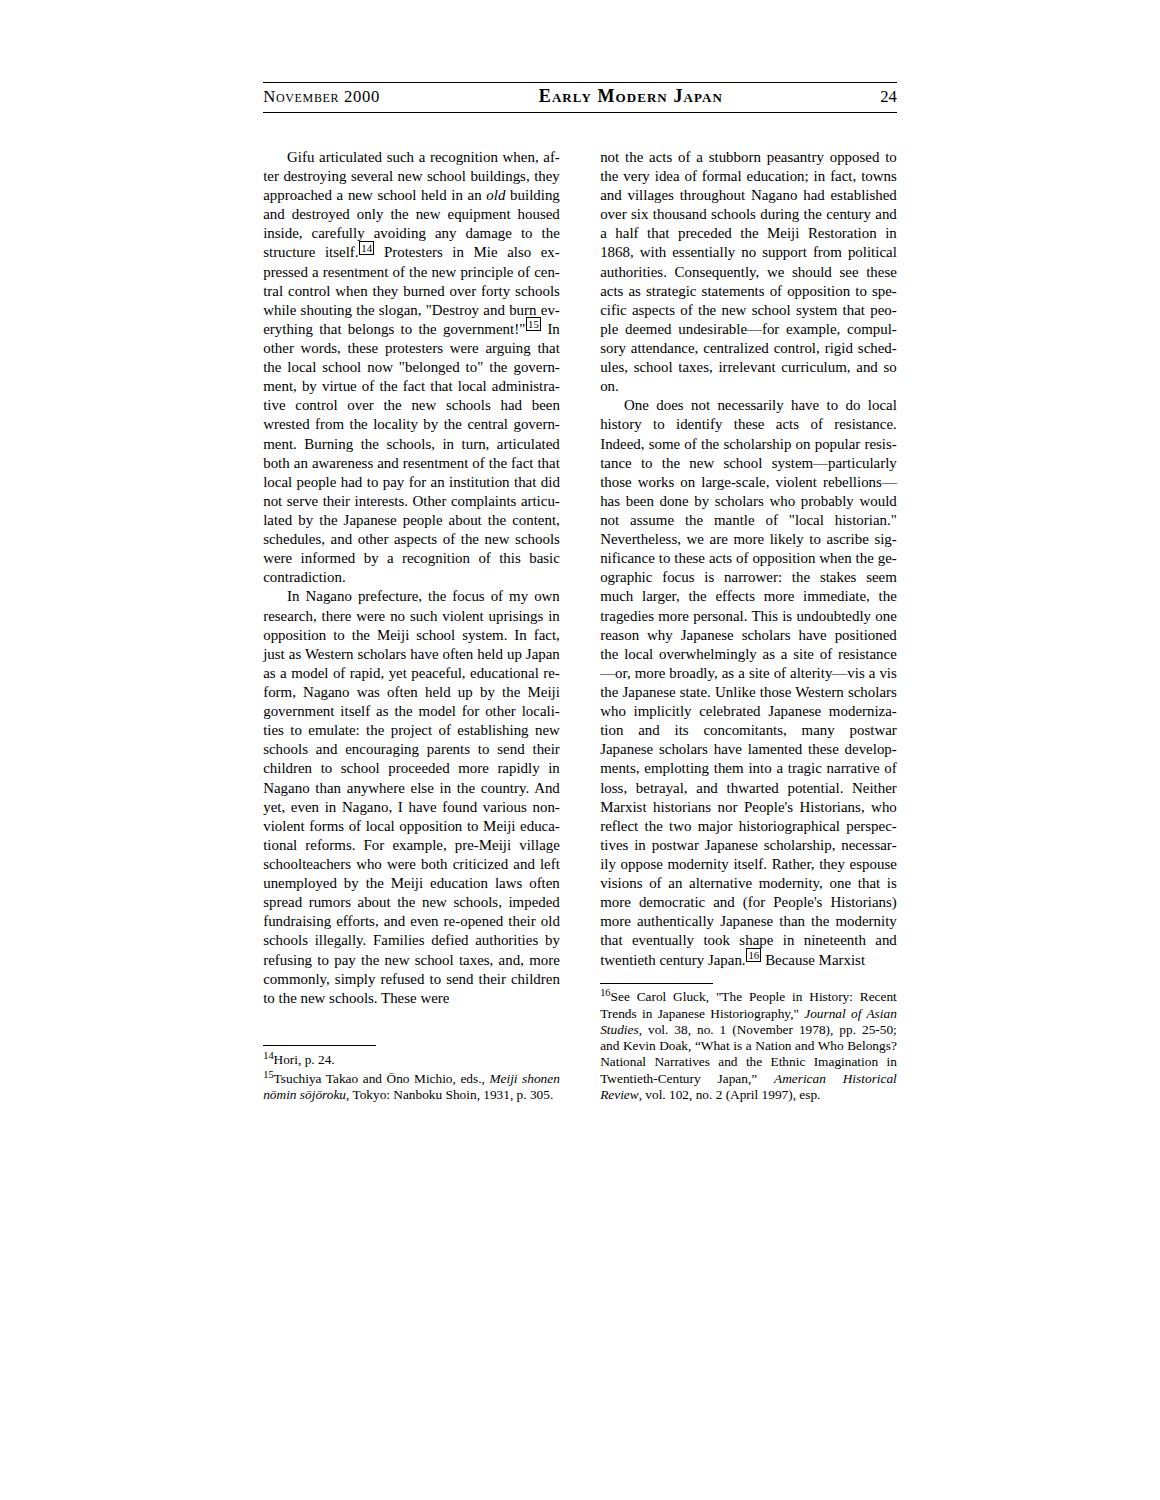November 2000
Early Modern Japan
24
Gifu articulated such a recognition when, after destroying several new school buildings, they approached a new school held in an old building and destroyed only the new equipment housed inside, carefully avoiding any damage to the structure itself.14 Protesters in Mie also expressed a resentment of the new principle of central control when they burned over forty schools while shouting the slogan, "Destroy and burn everything that belongs to the government!"15 In other words, these protesters were arguing that the local school now "belonged to" the government, by virtue of the fact that local administrative control over the new schools had been wrested from the locality by the central government. Burning the schools, in turn, articulated both an awareness and resentment of the fact that local people had to pay for an institution that did not serve their interests. Other complaints articulated by the Japanese people about the content, schedules, and other aspects of the new schools were informed by a recognition of this basic contradiction.
In Nagano prefecture, the focus of my own research, there were no such violent uprisings in opposition to the Meiji school system. In fact, just as Western scholars have often held up Japan as a model of rapid, yet peaceful, educational reform, Nagano was often held up by the Meiji government itself as the model for other localities to emulate: the project of establishing new schools and encouraging parents to send their children to school proceeded more rapidly in Nagano than anywhere else in the country. And yet, even in Nagano, I have found various non-violent forms of local opposition to Meiji educational reforms. For example, pre-Meiji village schoolteachers who were both criticized and left unemployed by the Meiji education laws often spread rumors about the new schools, impeded fundraising efforts, and even re-opened their old schools illegally. Families defied authorities by refusing to pay the new school taxes, and, more commonly, simply refused to send their children to the new schools. These were
14Hori, p. 24.
15Tsuchiya Takao and Ōno Michio, eds., Meiji shonen nōmin sōjōroku, Tokyo: Nanboku Shoin, 1931, p. 305.
not the acts of a stubborn peasantry opposed to the very idea of formal education; in fact, towns and villages throughout Nagano had established over six thousand schools during the century and a half that preceded the Meiji Restoration in 1868, with essentially no support from political authorities. Consequently, we should see these acts as strategic statements of opposition to specific aspects of the new school system that people deemed undesirable—for example, compulsory attendance, centralized control, rigid schedules, school taxes, irrelevant curriculum, and so on.
One does not necessarily have to do local history to identify these acts of resistance. Indeed, some of the scholarship on popular resistance to the new school system—particularly those works on large-scale, violent rebellions—has been done by scholars who probably would not assume the mantle of "local historian." Nevertheless, we are more likely to ascribe significance to these acts of opposition when the geographic focus is narrower: the stakes seem much larger, the effects more immediate, the tragedies more personal. This is undoubtedly one reason why Japanese scholars have positioned the local overwhelmingly as a site of resistance—or, more broadly, as a site of alterity—vis a vis the Japanese state. Unlike those Western scholars who implicitly celebrated Japanese modernization and its concomitants, many postwar Japanese scholars have lamented these developments, emplotting them into a tragic narrative of loss, betrayal, and thwarted potential. Neither Marxist historians nor People's Historians, who reflect the two major historiographical perspectives in postwar Japanese scholarship, necessarily oppose modernity itself. Rather, they espouse visions of an alternative modernity, one that is more democratic and (for People's Historians) more authentically Japanese than the modernity that eventually took shape in nineteenth and twentieth century Japan.16 Because Marxist
16See Carol Gluck, "The People in History: Recent Trends in Japanese Historiography," Journal of Asian Studies, vol. 38, no. 1 (November 1978), pp. 25-50; and Kevin Doak, “What is a Nation and Who Belongs? National Narratives and the Ethnic Imagination in Twentieth-Century Japan,” American Historical Review, vol. 102, no. 2 (April 1997), esp.